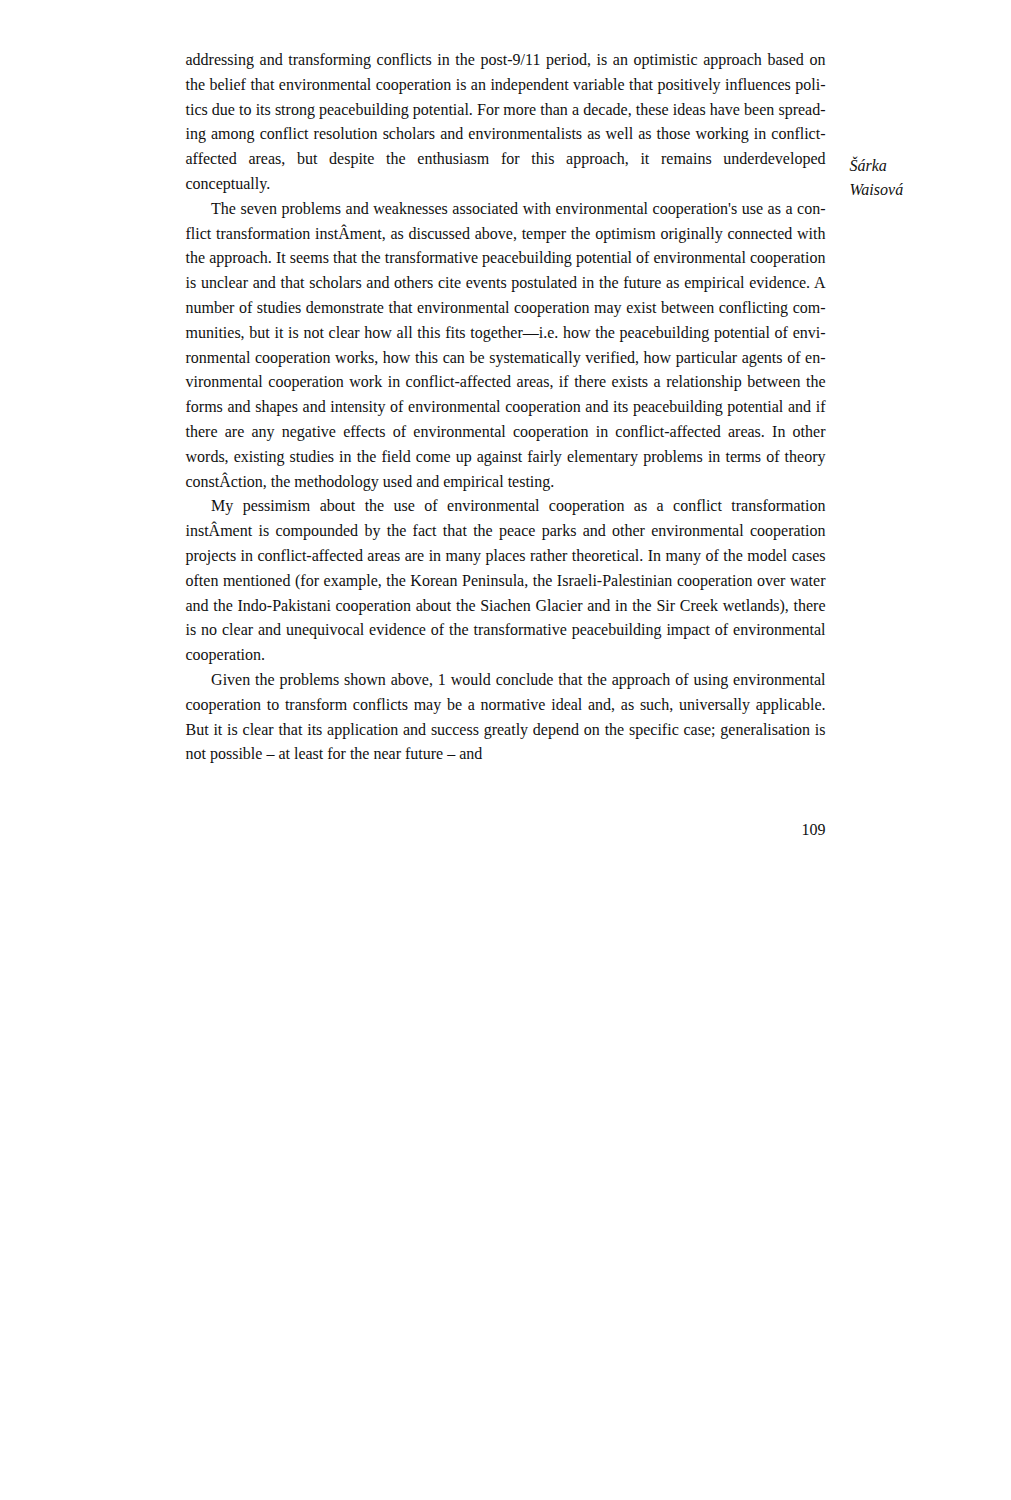Šárka
Waisová
addressing and transforming conflicts in the post-9/11 period, is an optimistic approach based on the belief that environmental cooperation is an independent variable that positively influences politics due to its strong peacebuilding potential. For more than a decade, these ideas have been spreading among conflict resolution scholars and environmentalists as well as those working in conflict-affected areas, but despite the enthusiasm for this approach, it remains underdeveloped conceptually.
The seven problems and weaknesses associated with environmental cooperation's use as a conflict transformation instÂment, as discussed above, temper the optimism originally connected with the approach. It seems that the transformative peacebuilding potential of environmental cooperation is unclear and that scholars and others cite events postulated in the future as empirical evidence. A number of studies demonstrate that environmental cooperation may exist between conflicting communities, but it is not clear how all this fits together—i.e. how the peacebuilding potential of environmental cooperation works, how this can be systematically verified, how particular agents of environmental cooperation work in conflict-affected areas, if there exists a relationship between the forms and shapes and intensity of environmental cooperation and its peacebuilding potential and if there are any negative effects of environmental cooperation in conflict-affected areas. In other words, existing studies in the field come up against fairly elementary problems in terms of theory constÂction, the methodology used and empirical testing.
My pessimism about the use of environmental cooperation as a conflict transformation instÂment is compounded by the fact that the peace parks and other environmental cooperation projects in conflict-affected areas are in many places rather theoretical. In many of the model cases often mentioned (for example, the Korean Peninsula, the Israeli-Palestinian cooperation over water and the Indo-Pakistani cooperation about the Siachen Glacier and in the Sir Creek wetlands), there is no clear and unequivocal evidence of the transformative peacebuilding impact of environmental cooperation.
Given the problems shown above, 1 would conclude that the approach of using environmental cooperation to transform conflicts may be a normative ideal and, as such, universally applicable. But it is clear that its application and success greatly depend on the specific case; generalisation is not possible – at least for the near future – and
109